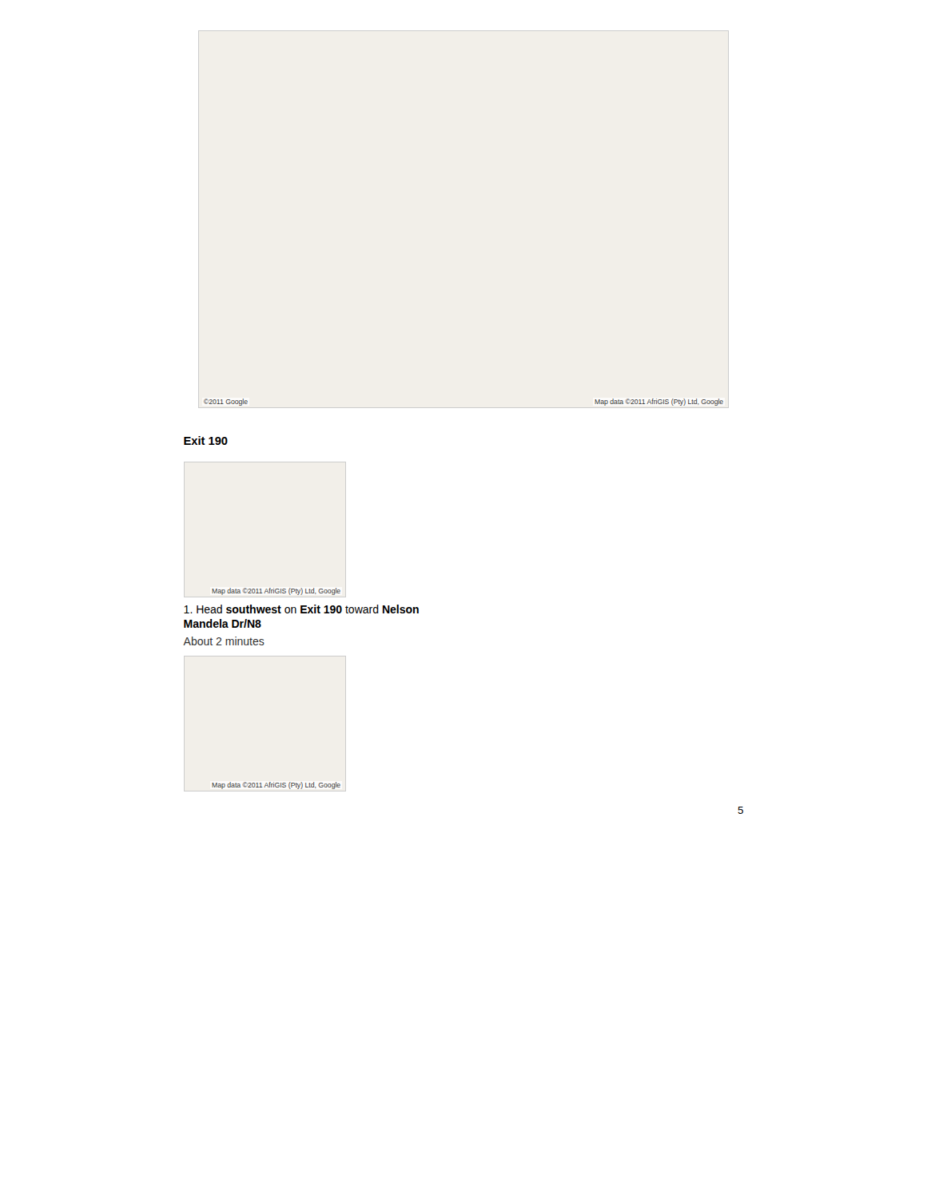©2011 Google Map data ©2011 AfriGIS (Pty) Ltd, Google
Exit 190
Map data ©2011 AfriGIS (Pty) Ltd, Google
1. Head southwest on Exit 190 toward Nelson Mandela Dr/N8
About 2 minutes
Map data ©2011 AfriGIS (Pty) Ltd, Google
5